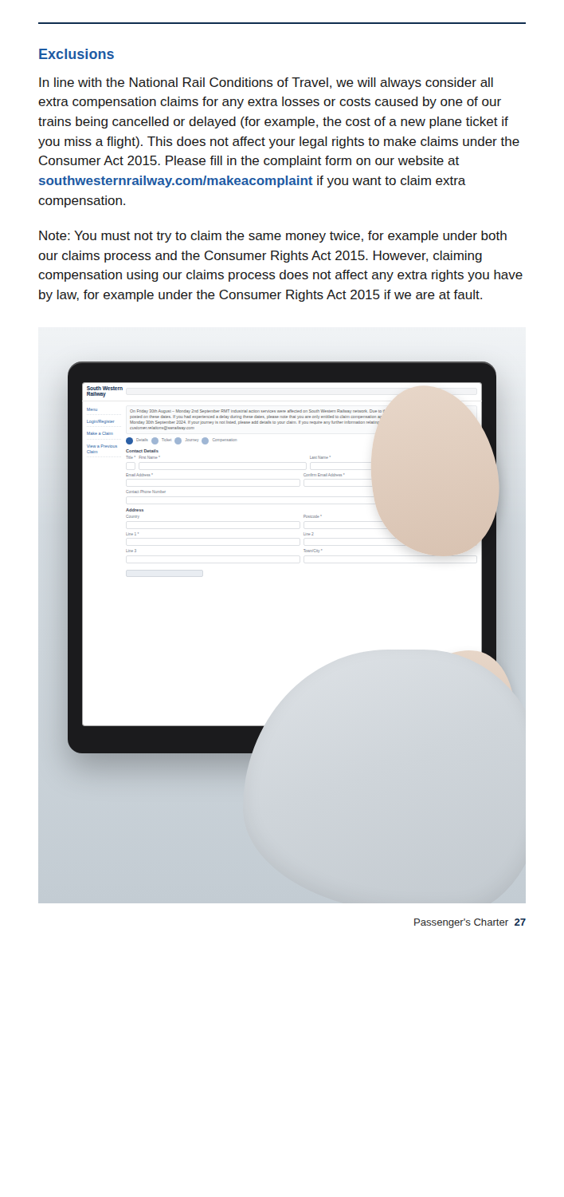Exclusions
In line with the National Rail Conditions of Travel, we will always consider all extra compensation claims for any extra losses or costs caused by one of our trains being cancelled or delayed (for example, the cost of a new plane ticket if you miss a flight). This does not affect your legal rights to make claims under the Consumer Act 2015. Please fill in the complaint form on our website at southwesternrailway.com/makeacomplaint if you want to claim extra compensation.
Note: You must not try to claim the same money twice, for example under both our claims process and the Consumer Rights Act 2015. However, claiming compensation using our claims process does not affect any extra rights you have by law, for example under the Consumer Rights Act 2015 if we are at fault.
South Western Railway
Menu
Login/Register
Make a Claim
View a Previous Claim
On Friday 30th August – Monday 2nd September RMT industrial action services were affected on South Western Railway network. Due to this an amended timetable of services was posted on these dates. If you had experienced a delay during these dates, please note that you are only entitled to claim compensation against the amended timetable which applies until Monday 30th September 2024. If your journey is not listed, please add details to your claim. If you require any further information relating to this please contact customer.relations@swrailway.com
Details Ticket Journey Compensation
Contact Details
Title *
First Name *
Last Name *
Email Address *
Confirm Email Address *
Contact Phone Number
Address
Country
Postcode *
Line 1 *
Line 2
Line 3
Town/City *
Passenger's Charter 27